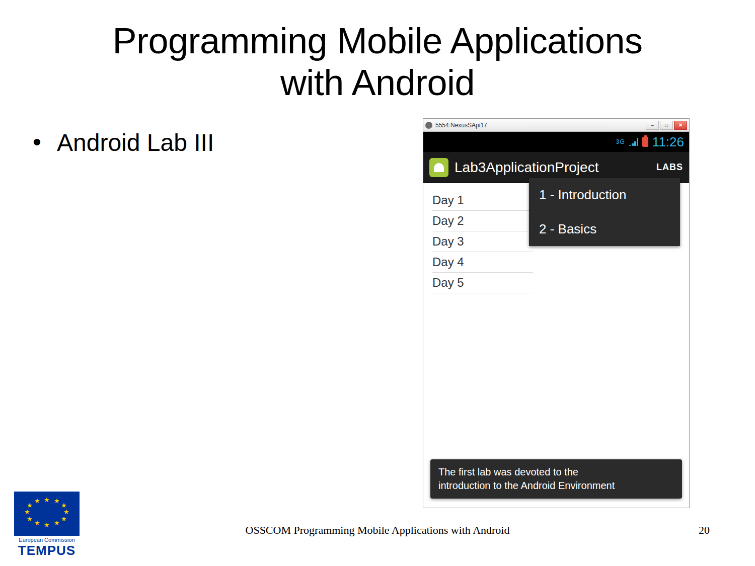Programming Mobile Applications
with Android
Android Lab III
5554:NexusSApi17 –□✕
3G 11:26
Lab3ApplicationProject LABS
Day 1
Day 2
Day 3
Day 4
Day 5
1 - Introduction
2 - Basics
The first lab was devoted to the
introduction to the Android Environment
OSSCOM Programming Mobile Applications with Android 20
★ ★ ★ ★ ★ ★ ★ ★ ★ ★ ★ ★
European Commission
TEMPUS